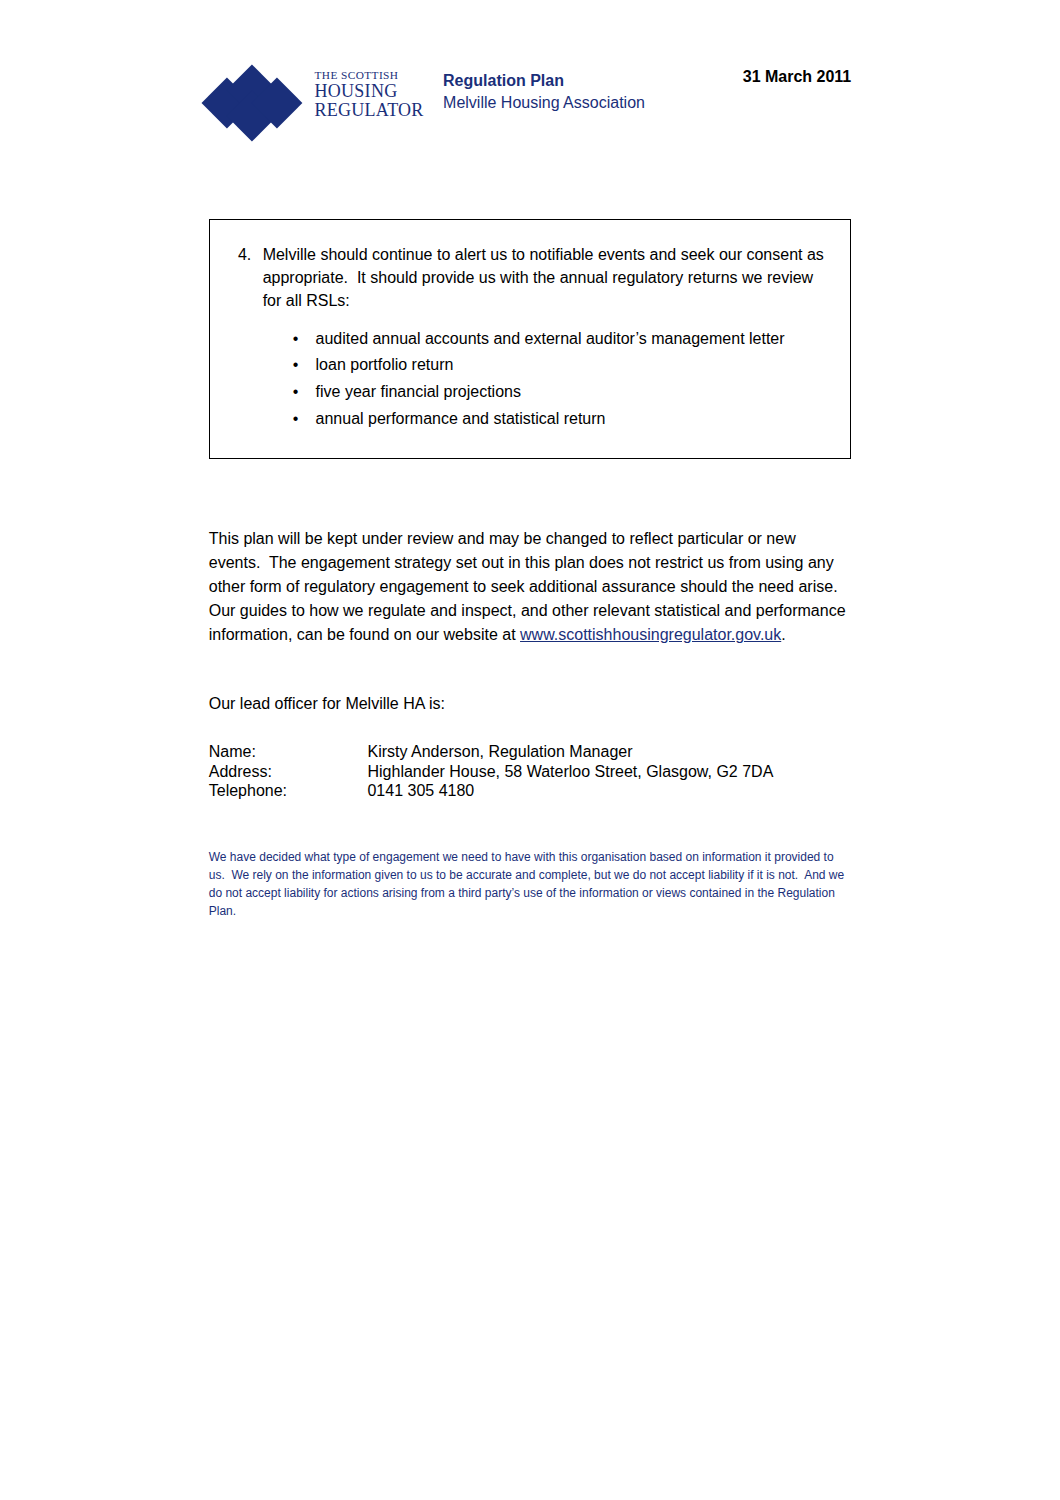THE SCOTTISH
HOUSING
REGULATOR
Regulation Plan 31 March 2011
Melville Housing Association
4.
Melville should continue to alert us to notifiable events and seek our consent as appropriate. It should provide us with the annual regulatory returns we review for all RSLs:
audited annual accounts and external auditor’s management letter
loan portfolio return
five year financial projections
annual performance and statistical return
This plan will be kept under review and may be changed to reflect particular or new events. The engagement strategy set out in this plan does not restrict us from using any other form of regulatory engagement to seek additional assurance should the need arise. Our guides to how we regulate and inspect, and other relevant statistical and performance information, can be found on our website at www.scottishhousingregulator.gov.uk.
Our lead officer for Melville HA is:
| Name: | Kirsty Anderson, Regulation Manager |
| Address: | Highlander House, 58 Waterloo Street, Glasgow, G2 7DA |
| Telephone: | 0141 305 4180 |
We have decided what type of engagement we need to have with this organisation based on information it provided to us. We rely on the information given to us to be accurate and complete, but we do not accept liability if it is not. And we do not accept liability for actions arising from a third party’s use of the information or views contained in the Regulation Plan.